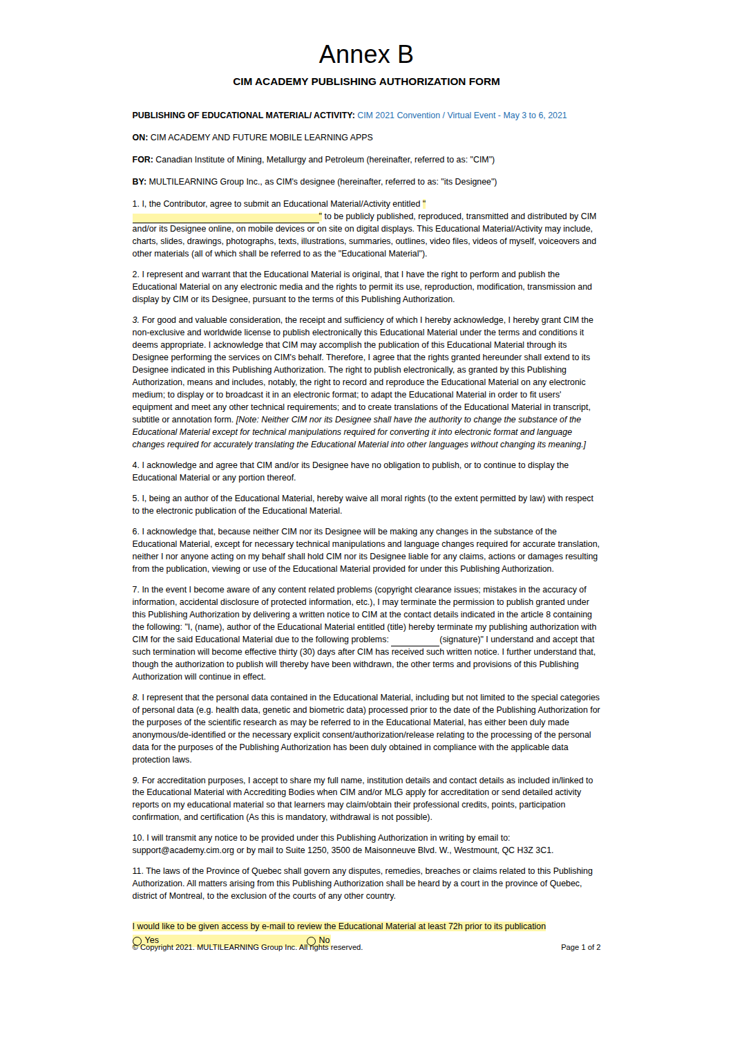Annex B
CIM ACADEMY PUBLISHING AUTHORIZATION FORM
PUBLISHING OF EDUCATIONAL MATERIAL/ ACTIVITY: CIM 2021 Convention / Virtual Event - May 3 to 6, 2021
ON: CIM ACADEMY AND FUTURE MOBILE LEARNING APPS
FOR: Canadian Institute of Mining, Metallurgy and Petroleum (hereinafter, referred to as: "CIM")
BY: MULTILEARNING Group Inc., as CIM's designee (hereinafter, referred to as: "its Designee")
1. I, the Contributor, agree to submit an Educational Material/Activity entitled " " to be publicly published, reproduced, transmitted and distributed by CIM and/or its Designee online, on mobile devices or on site on digital displays. This Educational Material/Activity may include, charts, slides, drawings, photographs, texts, illustrations, summaries, outlines, video files, videos of myself, voiceovers and other materials (all of which shall be referred to as the "Educational Material").
2. I represent and warrant that the Educational Material is original, that I have the right to perform and publish the Educational Material on any electronic media and the rights to permit its use, reproduction, modification, transmission and display by CIM or its Designee, pursuant to the terms of this Publishing Authorization.
3. For good and valuable consideration, the receipt and sufficiency of which I hereby acknowledge, I hereby grant CIM the non-exclusive and worldwide license to publish electronically this Educational Material under the terms and conditions it deems appropriate. I acknowledge that CIM may accomplish the publication of this Educational Material through its Designee performing the services on CIM's behalf. Therefore, I agree that the rights granted hereunder shall extend to its Designee indicated in this Publishing Authorization. The right to publish electronically, as granted by this Publishing Authorization, means and includes, notably, the right to record and reproduce the Educational Material on any electronic medium; to display or to broadcast it in an electronic format; to adapt the Educational Material in order to fit users' equipment and meet any other technical requirements; and to create translations of the Educational Material in transcript, subtitle or annotation form. [Note: Neither CIM nor its Designee shall have the authority to change the substance of the Educational Material except for technical manipulations required for converting it into electronic format and language changes required for accurately translating the Educational Material into other languages without changing its meaning.]
4. I acknowledge and agree that CIM and/or its Designee have no obligation to publish, or to continue to display the Educational Material or any portion thereof.
5. I, being an author of the Educational Material, hereby waive all moral rights (to the extent permitted by law) with respect to the electronic publication of the Educational Material.
6. I acknowledge that, because neither CIM nor its Designee will be making any changes in the substance of the Educational Material, except for necessary technical manipulations and language changes required for accurate translation, neither I nor anyone acting on my behalf shall hold CIM nor its Designee liable for any claims, actions or damages resulting from the publication, viewing or use of the Educational Material provided for under this Publishing Authorization.
7. In the event I become aware of any content related problems (copyright clearance issues; mistakes in the accuracy of information, accidental disclosure of protected information, etc.), I may terminate the permission to publish granted under this Publishing Authorization by delivering a written notice to CIM at the contact details indicated in the article 8 containing the following: "I, (name), author of the Educational Material entitled (title) hereby terminate my publishing authorization with CIM for the said Educational Material due to the following problems: (signature)" I understand and accept that such termination will become effective thirty (30) days after CIM has received such written notice. I further understand that, though the authorization to publish will thereby have been withdrawn, the other terms and provisions of this Publishing Authorization will continue in effect.
8. I represent that the personal data contained in the Educational Material, including but not limited to the special categories of personal data (e.g. health data, genetic and biometric data) processed prior to the date of the Publishing Authorization for the purposes of the scientific research as may be referred to in the Educational Material, has either been duly made anonymous/de-identified or the necessary explicit consent/authorization/release relating to the processing of the personal data for the purposes of the Publishing Authorization has been duly obtained in compliance with the applicable data protection laws.
9. For accreditation purposes, I accept to share my full name, institution details and contact details as included in/linked to the Educational Material with Accrediting Bodies when CIM and/or MLG apply for accreditation or send detailed activity reports on my educational material so that learners may claim/obtain their professional credits, points, participation confirmation, and certification (As this is mandatory, withdrawal is not possible).
10. I will transmit any notice to be provided under this Publishing Authorization in writing by email to: support@academy.cim.org or by mail to Suite 1250, 3500 de Maisonneuve Blvd. W., Westmount, QC H3Z 3C1.
11. The laws of the Province of Quebec shall govern any disputes, remedies, breaches or claims related to this Publishing Authorization. All matters arising from this Publishing Authorization shall be heard by a court in the province of Quebec, district of Montreal, to the exclusion of the courts of any other country.
I would like to be given access by e-mail to review the Educational Material at least 72h prior to its publication
Yes No
© Copyright 2021. MULTILEARNING Group Inc. All rights reserved. Page 1 of 2